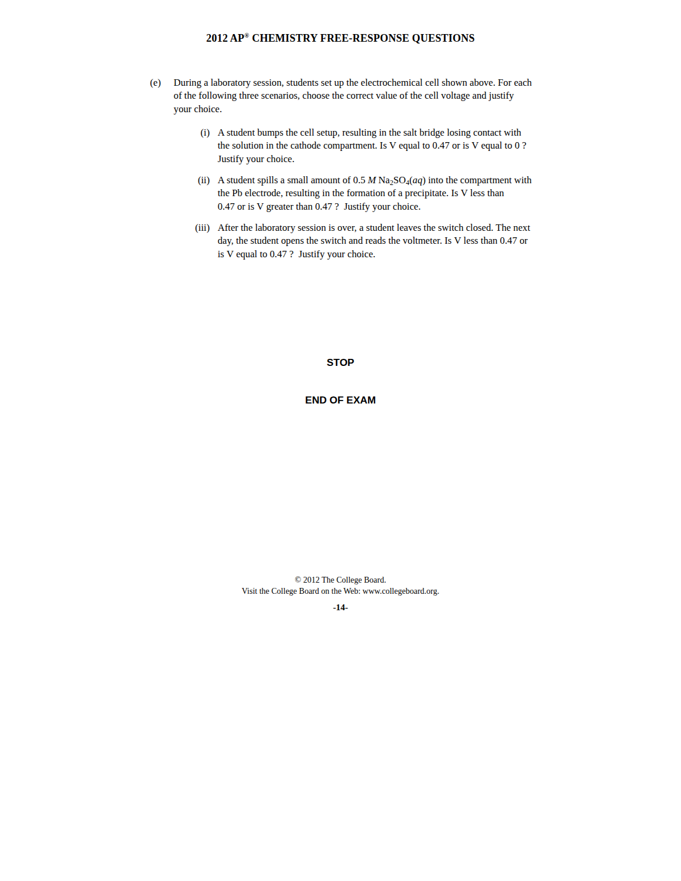2012 AP® CHEMISTRY FREE-RESPONSE QUESTIONS
(e)
During a laboratory session, students set up the electrochemical cell shown above. For each of the following three scenarios, choose the correct value of the cell voltage and justify your choice.
(i) A student bumps the cell setup, resulting in the salt bridge losing contact with the solution in the cathode compartment. Is V equal to 0.47 or is V equal to 0 ? Justify your choice.
(ii) A student spills a small amount of 0.5 M Na2SO4(aq) into the compartment with the Pb electrode, resulting in the formation of a precipitate. Is V less than 0.47 or is V greater than 0.47 ? Justify your choice.
(iii) After the laboratory session is over, a student leaves the switch closed. The next day, the student opens the switch and reads the voltmeter. Is V less than 0.47 or is V equal to 0.47 ? Justify your choice.
STOP
END OF EXAM
© 2012 The College Board.
Visit the College Board on the Web: www.collegeboard.org.
-14-